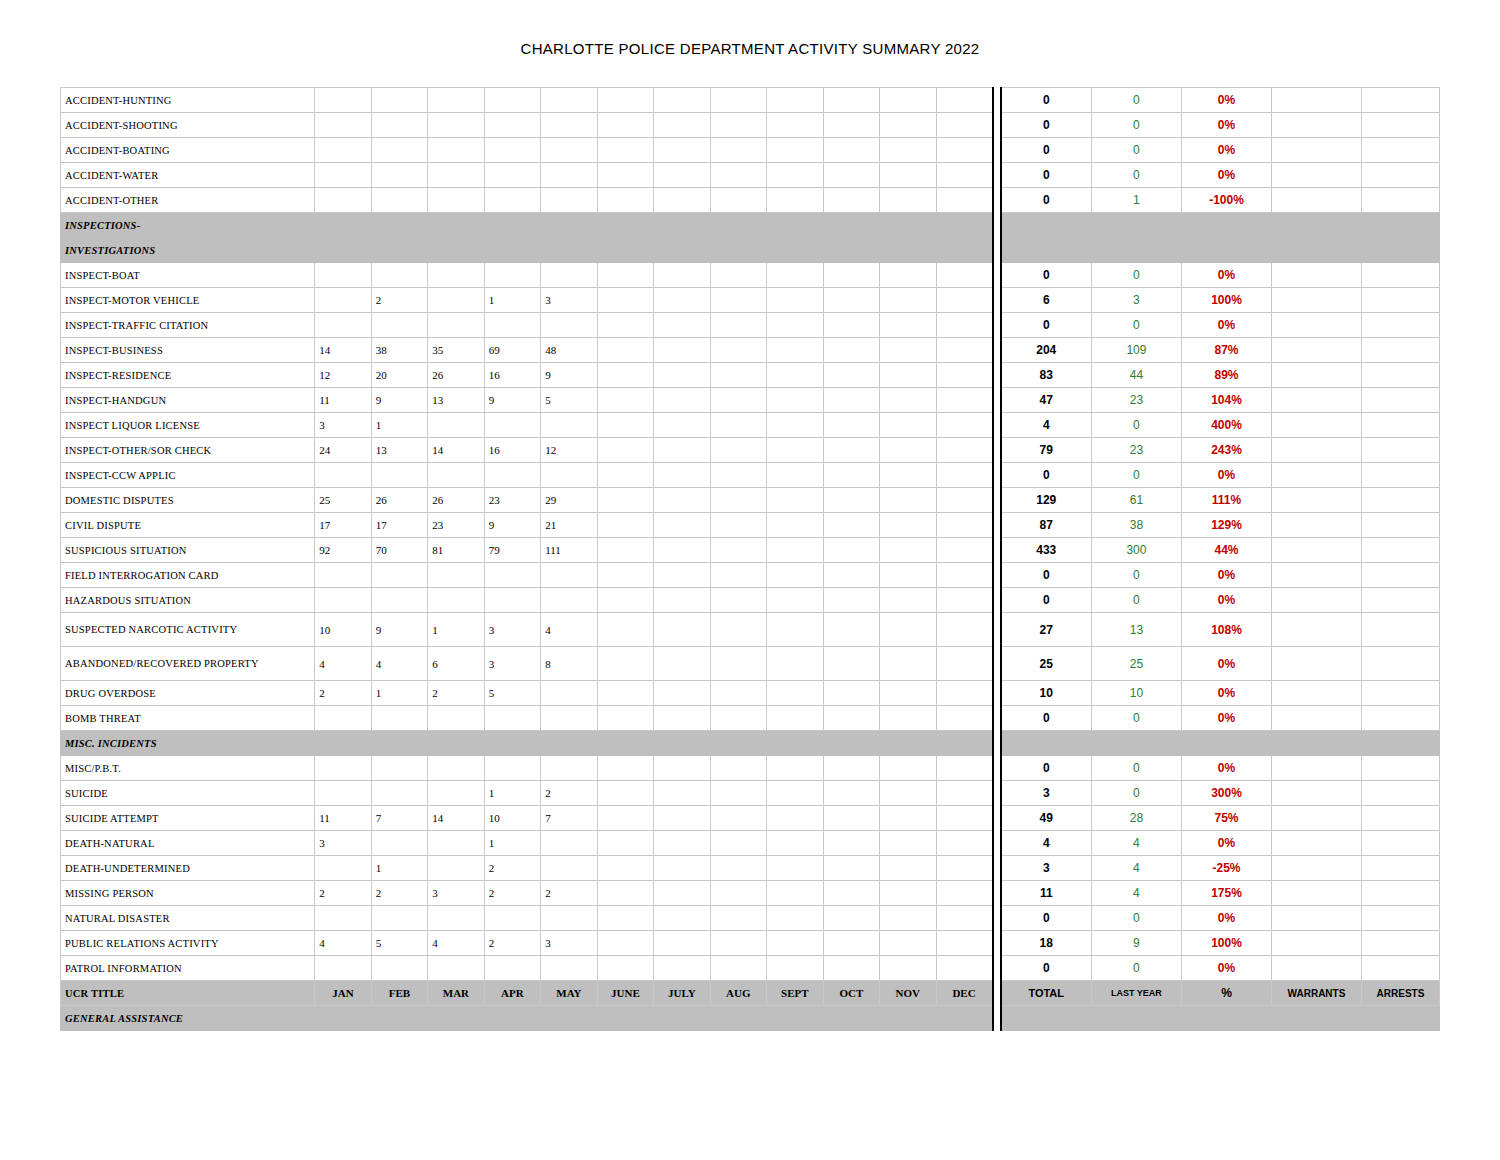CHARLOTTE POLICE DEPARTMENT ACTIVITY SUMMARY 2022
| ACCIDENT-HUNTING | | | | | | | | | | | | | | 0 | 0 | 0% | | |
| ACCIDENT-SHOOTING | | | | | | | | | | | | | | 0 | 0 | 0% | | |
| ACCIDENT-BOATING | | | | | | | | | | | | | | 0 | 0 | 0% | | |
| ACCIDENT-WATER | | | | | | | | | | | | | | 0 | 0 | 0% | | |
| ACCIDENT-OTHER | | | | | | | | | | | | | | 0 | 1 | -100% | | |
| INSPECTIONS- | | | | | | | | | | | | | | | | | | |
| INVESTIGATIONS | | | | | | | | | | | | | | | | | | |
| INSPECT-BOAT | | | | | | | | | | | | | | 0 | 0 | 0% | | |
| INSPECT-MOTOR VEHICLE | | 2 | | 1 | 3 | | | | | | | | | 6 | 3 | 100% | | |
| INSPECT-TRAFFIC CITATION | | | | | | | | | | | | | | 0 | 0 | 0% | | |
| INSPECT-BUSINESS | 14 | 38 | 35 | 69 | 48 | | | | | | | | | 204 | 109 | 87% | | |
| INSPECT-RESIDENCE | 12 | 20 | 26 | 16 | 9 | | | | | | | | | 83 | 44 | 89% | | |
| INSPECT-HANDGUN | 11 | 9 | 13 | 9 | 5 | | | | | | | | | 47 | 23 | 104% | | |
| INSPECT LIQUOR LICENSE | 3 | 1 | | | | | | | | | | | | 4 | 0 | 400% | | |
| INSPECT-OTHER/SOR CHECK | 24 | 13 | 14 | 16 | 12 | | | | | | | | | 79 | 23 | 243% | | |
| INSPECT-CCW APPLIC | | | | | | | | | | | | | | 0 | 0 | 0% | | |
| DOMESTIC DISPUTES | 25 | 26 | 26 | 23 | 29 | | | | | | | | | 129 | 61 | 111% | | |
| CIVIL DISPUTE | 17 | 17 | 23 | 9 | 21 | | | | | | | | | 87 | 38 | 129% | | |
| SUSPICIOUS SITUATION | 92 | 70 | 81 | 79 | 111 | | | | | | | | | 433 | 300 | 44% | | |
| FIELD INTERROGATION CARD | | | | | | | | | | | | | | 0 | 0 | 0% | | |
| HAZARDOUS SITUATION | | | | | | | | | | | | | | 0 | 0 | 0% | | |
| SUSPECTED NARCOTIC ACTIVITY | 10 | 9 | 1 | 3 | 4 | | | | | | | | | 27 | 13 | 108% | | |
| ABANDONED/RECOVERED PROPERTY | 4 | 4 | 6 | 3 | 8 | | | | | | | | | 25 | 25 | 0% | | |
| DRUG OVERDOSE | 2 | 1 | 2 | 5 | | | | | | | | | | 10 | 10 | 0% | | |
| BOMB THREAT | | | | | | | | | | | | | | 0 | 0 | 0% | | |
| MISC. INCIDENTS | | | | | | | | | | | | | | | | | | |
| MISC/P.B.T. | | | | | | | | | | | | | | 0 | 0 | 0% | | |
| SUICIDE | | | | 1 | 2 | | | | | | | | | 3 | 0 | 300% | | |
| SUICIDE ATTEMPT | 11 | 7 | 14 | 10 | 7 | | | | | | | | | 49 | 28 | 75% | | |
| DEATH-NATURAL | 3 | | | 1 | | | | | | | | | | 4 | 4 | 0% | | |
| DEATH-UNDETERMINED | | 1 | | 2 | | | | | | | | | | 3 | 4 | -25% | | |
| MISSING PERSON | 2 | 2 | 3 | 2 | 2 | | | | | | | | | 11 | 4 | 175% | | |
| NATURAL DISASTER | | | | | | | | | | | | | | 0 | 0 | 0% | | |
| PUBLIC RELATIONS ACTIVITY | 4 | 5 | 4 | 2 | 3 | | | | | | | | | 18 | 9 | 100% | | |
| PATROL INFORMATION | | | | | | | | | | | | | | 0 | 0 | 0% | | |
| UCR TITLE | JAN | FEB | MAR | APR | MAY | JUNE | JULY | AUG | SEPT | OCT | NOV | DEC | | TOTAL | LAST YEAR | % | WARRANTS | ARRESTS |
| GENERAL ASSISTANCE | | | | | | | | | | | | | | | | | | |